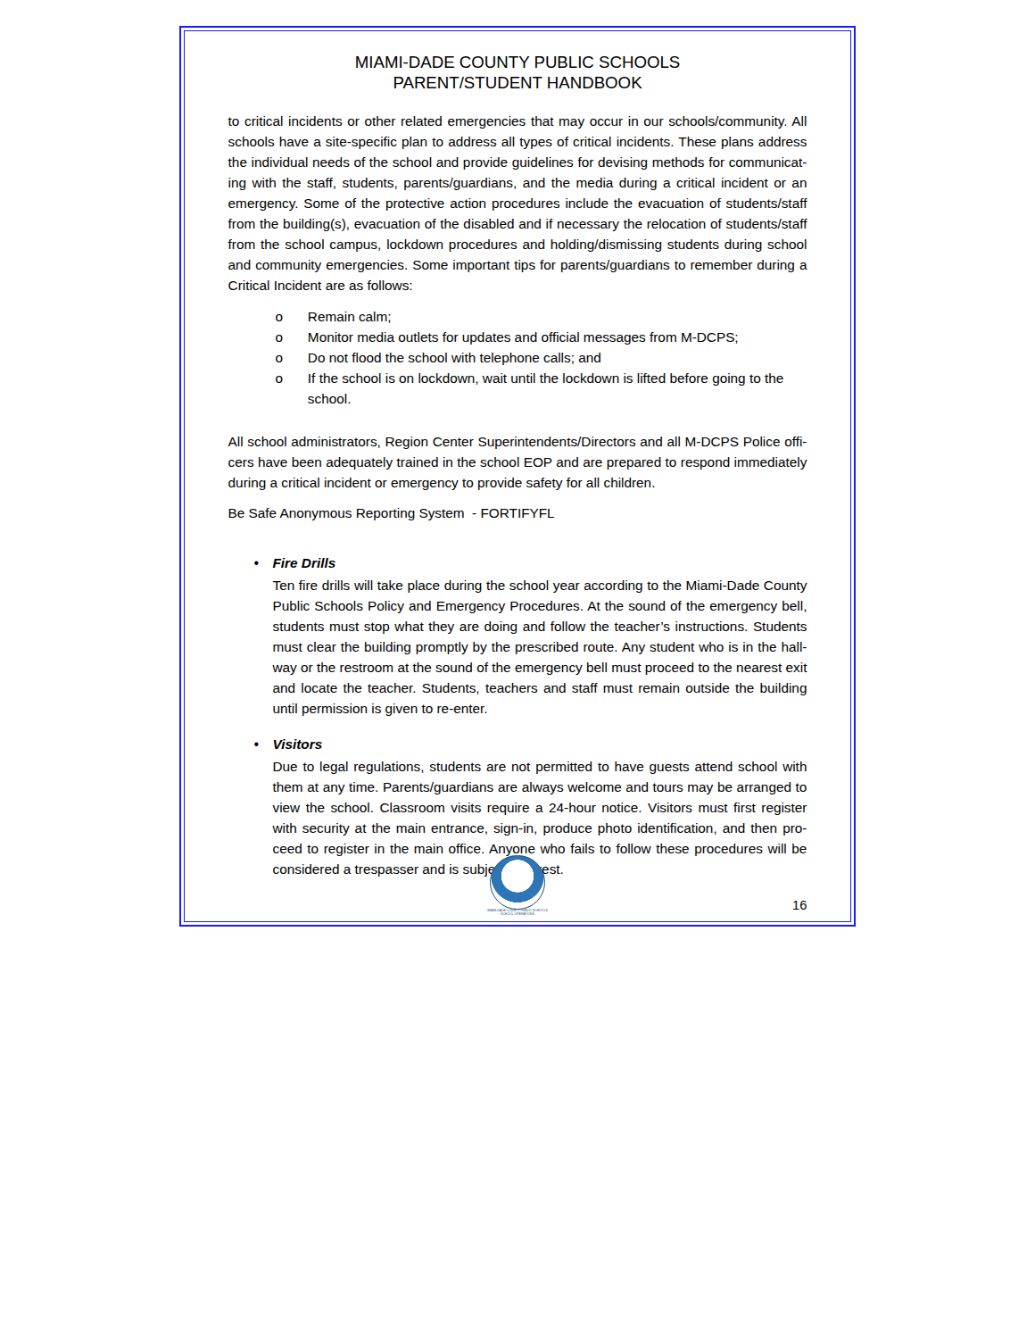MIAMI-DADE COUNTY PUBLIC SCHOOLS
PARENT/STUDENT HANDBOOK
to critical incidents or other related emergencies that may occur in our schools/community. All schools have a site-specific plan to address all types of critical incidents. These plans address the individual needs of the school and provide guidelines for devising methods for communicating with the staff, students, parents/guardians, and the media during a critical incident or an emergency. Some of the protective action procedures include the evacuation of students/staff from the building(s), evacuation of the disabled and if necessary the relocation of students/staff from the school campus, lockdown procedures and holding/dismissing students during school and community emergencies. Some important tips for parents/guardians to remember during a Critical Incident are as follows:
Remain calm;
Monitor media outlets for updates and official messages from M-DCPS;
Do not flood the school with telephone calls; and
If the school is on lockdown, wait until the lockdown is lifted before going to the school.
All school administrators, Region Center Superintendents/Directors and all M-DCPS Police officers have been adequately trained in the school EOP and are prepared to respond immediately during a critical incident or emergency to provide safety for all children.
Be Safe Anonymous Reporting System - FORTIFYFL
Fire Drills Ten fire drills will take place during the school year according to the Miami-Dade County Public Schools Policy and Emergency Procedures. At the sound of the emergency bell, students must stop what they are doing and follow the teacher’s instructions. Students must clear the building promptly by the prescribed route. Any student who is in the hallway or the restroom at the sound of the emergency bell must proceed to the nearest exit and locate the teacher. Students, teachers and staff must remain outside the building until permission is given to re-enter.
Visitors Due to legal regulations, students are not permitted to have guests attend school with them at any time. Parents/guardians are always welcome and tours may be arranged to view the school. Classroom visits require a 24-hour notice. Visitors must first register with security at the main entrance, sign-in, produce photo identification, and then proceed to register in the main office. Anyone who fails to follow these procedures will be considered a trespasser and is subject to arrest.
16